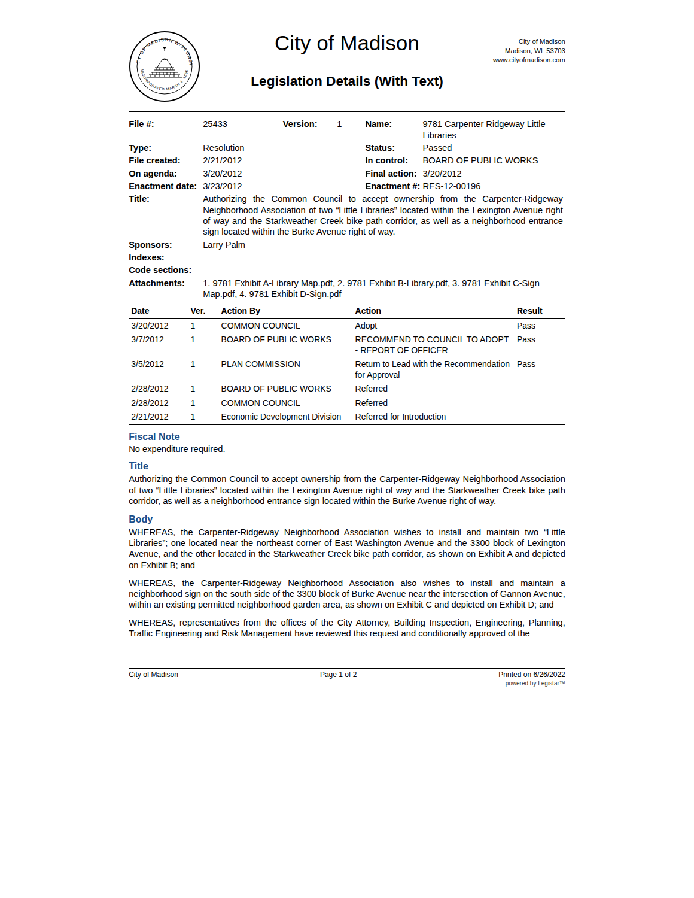CITY OF MADISON WISCONSIN INCORPORATED MARCH 4, 1856
City of Madison
Madison, WI 53703
www.cityofmadison.com
City of Madison
Legislation Details (With Text)
| File #: | 25433 | Version: | 1 | Name: | 9781 Carpenter Ridgeway Little Libraries |
| Type: | Resolution | Status: | Passed |
| File created: | 2/21/2012 | In control: | BOARD OF PUBLIC WORKS |
| On agenda: | 3/20/2012 | Final action: | 3/20/2012 |
| Enactment date: | 3/23/2012 | Enactment #: | RES-12-00196 |
| Title: | Authorizing the Common Council to accept ownership from the Carpenter-Ridgeway Neighborhood Association of two “Little Libraries” located within the Lexington Avenue right of way and the Starkweather Creek bike path corridor, as well as a neighborhood entrance sign located within the Burke Avenue right of way. |
| Sponsors: | Larry Palm |
| Indexes: | |
| Code sections: | |
| Attachments: | 1. 9781 Exhibit A-Library Map.pdf, 2. 9781 Exhibit B-Library.pdf, 3. 9781 Exhibit C-Sign Map.pdf, 4. 9781 Exhibit D-Sign.pdf |
| Date | Ver. | Action By | Action | Result |
| --- | --- | --- | --- | --- |
| 3/20/2012 | 1 | COMMON COUNCIL | Adopt | Pass |
| 3/7/2012 | 1 | BOARD OF PUBLIC WORKS | RECOMMEND TO COUNCIL TO ADOPT - REPORT OF OFFICER | Pass |
| 3/5/2012 | 1 | PLAN COMMISSION | Return to Lead with the Recommendation for Approval | Pass |
| 2/28/2012 | 1 | BOARD OF PUBLIC WORKS | Referred | |
| 2/28/2012 | 1 | COMMON COUNCIL | Referred | |
| 2/21/2012 | 1 | Economic Development Division | Referred for Introduction | |
Fiscal Note
No expenditure required.
Title
Authorizing the Common Council to accept ownership from the Carpenter-Ridgeway Neighborhood Association of two “Little Libraries” located within the Lexington Avenue right of way and the Starkweather Creek bike path corridor, as well as a neighborhood entrance sign located within the Burke Avenue right of way.
Body
WHEREAS, the Carpenter-Ridgeway Neighborhood Association wishes to install and maintain two “Little Libraries”; one located near the northeast corner of East Washington Avenue and the 3300 block of Lexington Avenue, and the other located in the Starkweather Creek bike path corridor, as shown on Exhibit A and depicted on Exhibit B; and
WHEREAS, the Carpenter-Ridgeway Neighborhood Association also wishes to install and maintain a neighborhood sign on the south side of the 3300 block of Burke Avenue near the intersection of Gannon Avenue, within an existing permitted neighborhood garden area, as shown on Exhibit C and depicted on Exhibit D; and
WHEREAS, representatives from the offices of the City Attorney, Building Inspection, Engineering, Planning, Traffic Engineering and Risk Management have reviewed this request and conditionally approved of the
City of Madison
Page 1 of 2
Printed on 6/26/2022
powered by Legistar™